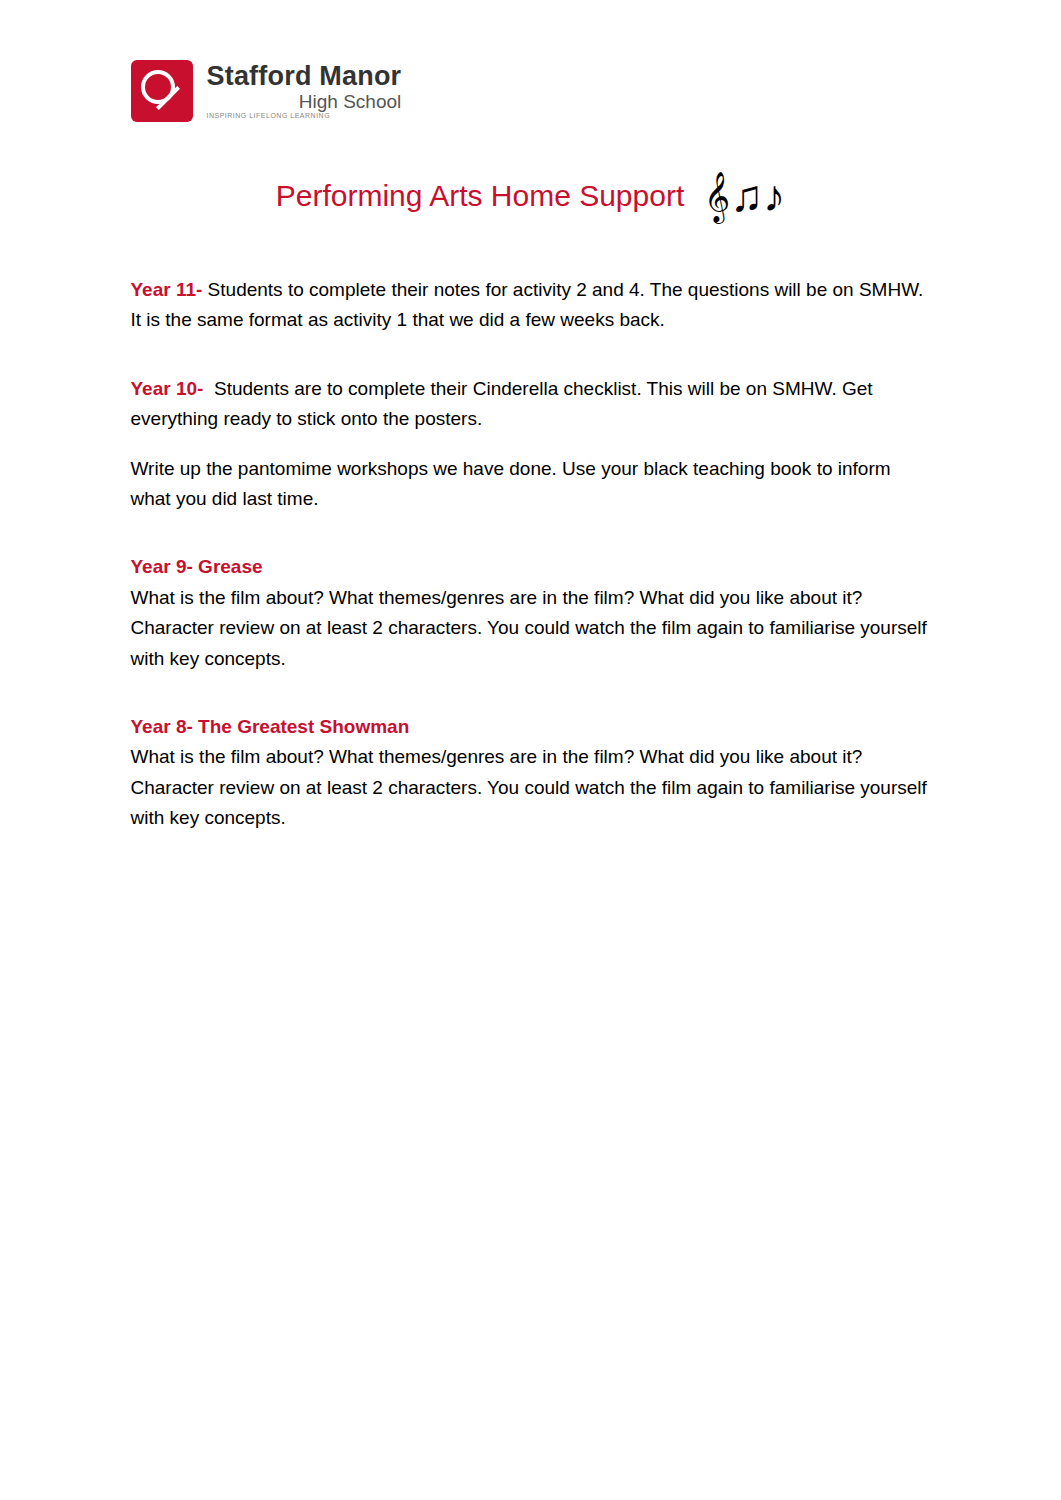Stafford Manor
High School
INSPIRING LIFELONG LEARNING
Performing Arts Home Support
𝄞♫♪
Year 11- Students to complete their notes for activity 2 and 4. The questions will be on SMHW. It is the same format as activity 1 that we did a few weeks back.
Year 10- Students are to complete their Cinderella checklist. This will be on SMHW. Get everything ready to stick onto the posters.
Write up the pantomime workshops we have done. Use your black teaching book to inform what you did last time.
Year 9- Grease
What is the film about? What themes/genres are in the film? What did you like about it? Character review on at least 2 characters. You could watch the film again to familiarise yourself with key concepts.
Year 8- The Greatest Showman
What is the film about? What themes/genres are in the film? What did you like about it? Character review on at least 2 characters. You could watch the film again to familiarise yourself with key concepts.